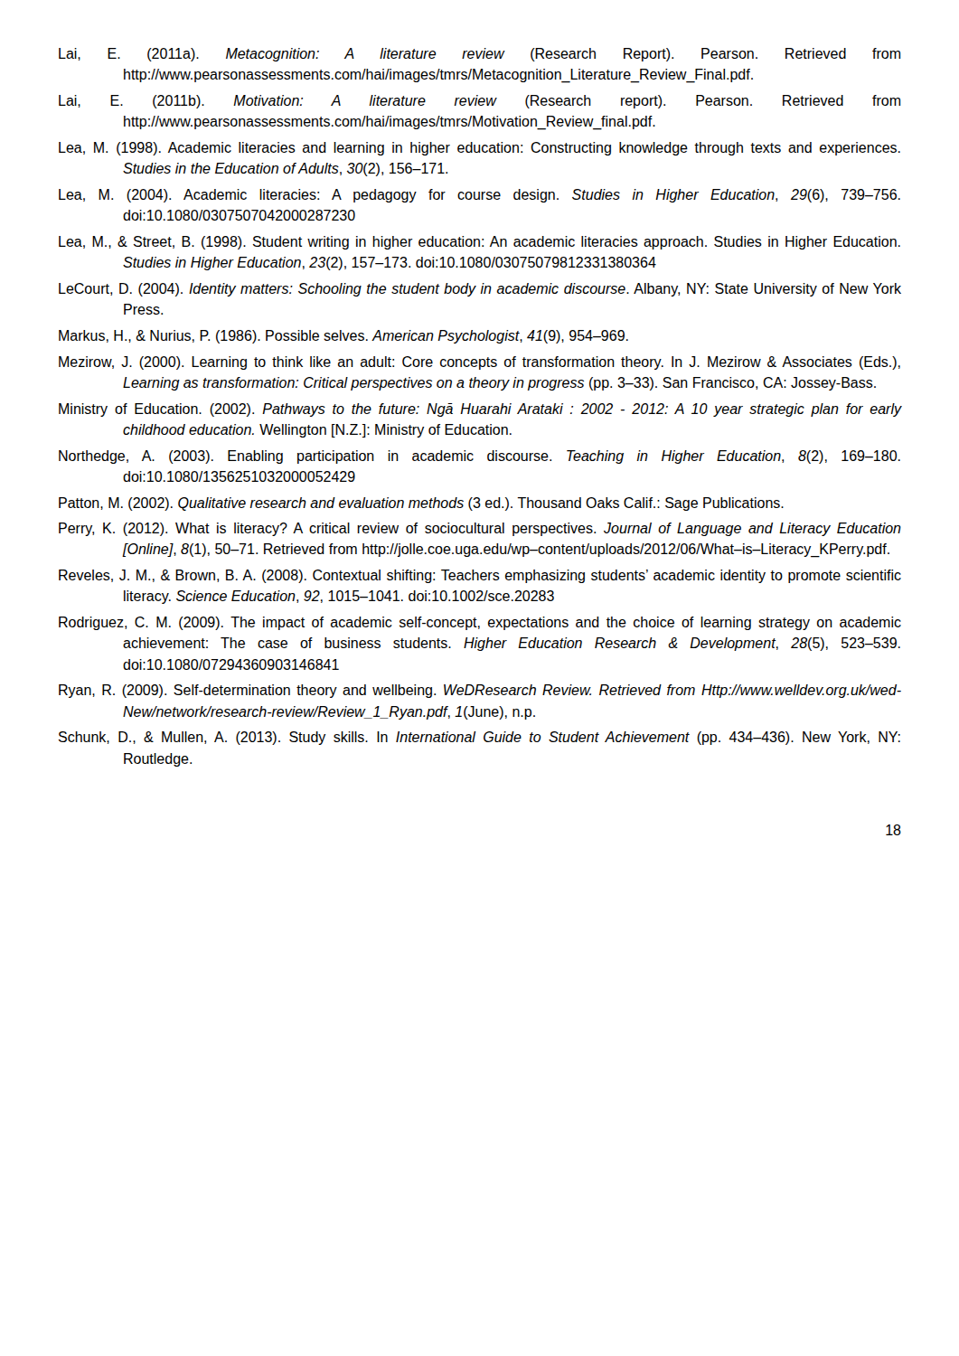Lai, E. (2011a). Metacognition: A literature review (Research Report). Pearson. Retrieved from http://www.pearsonassessments.com/hai/images/tmrs/Metacognition_Literature_Review_Final.pdf.
Lai, E. (2011b). Motivation: A literature review (Research report). Pearson. Retrieved from http://www.pearsonassessments.com/hai/images/tmrs/Motivation_Review_final.pdf.
Lea, M. (1998). Academic literacies and learning in higher education: Constructing knowledge through texts and experiences. Studies in the Education of Adults, 30(2), 156–171.
Lea, M. (2004). Academic literacies: A pedagogy for course design. Studies in Higher Education, 29(6), 739–756. doi:10.1080/0307507042000287230
Lea, M., & Street, B. (1998). Student writing in higher education: An academic literacies approach. Studies in Higher Education. Studies in Higher Education, 23(2), 157–173. doi:10.1080/03075079812331380364
LeCourt, D. (2004). Identity matters: Schooling the student body in academic discourse. Albany, NY: State University of New York Press.
Markus, H., & Nurius, P. (1986). Possible selves. American Psychologist, 41(9), 954–969.
Mezirow, J. (2000). Learning to think like an adult: Core concepts of transformation theory. In J. Mezirow & Associates (Eds.), Learning as transformation: Critical perspectives on a theory in progress (pp. 3–33). San Francisco, CA: Jossey-Bass.
Ministry of Education. (2002). Pathways to the future: Ngā Huarahi Arataki : 2002 - 2012: A 10 year strategic plan for early childhood education. Wellington [N.Z.]: Ministry of Education.
Northedge, A. (2003). Enabling participation in academic discourse. Teaching in Higher Education, 8(2), 169–180. doi:10.1080/1356251032000052429
Patton, M. (2002). Qualitative research and evaluation methods (3 ed.). Thousand Oaks Calif.: Sage Publications.
Perry, K. (2012). What is literacy? A critical review of sociocultural perspectives. Journal of Language and Literacy Education [Online], 8(1), 50–71. Retrieved from http://jolle.coe.uga.edu/wp–content/uploads/2012/06/What–is–Literacy_KPerry.pdf.
Reveles, J. M., & Brown, B. A. (2008). Contextual shifting: Teachers emphasizing students’ academic identity to promote scientific literacy. Science Education, 92, 1015–1041. doi:10.1002/sce.20283
Rodriguez, C. M. (2009). The impact of academic self‑concept, expectations and the choice of learning strategy on academic achievement: The case of business students. Higher Education Research & Development, 28(5), 523–539. doi:10.1080/07294360903146841
Ryan, R. (2009). Self-determination theory and wellbeing. WeDResearch Review. Retrieved from Http://www.welldev.org.uk/wed-New/network/research-review/Review_1_Ryan.pdf, 1(June), n.p.
Schunk, D., & Mullen, A. (2013). Study skills. In International Guide to Student Achievement (pp. 434–436). New York, NY: Routledge.
18